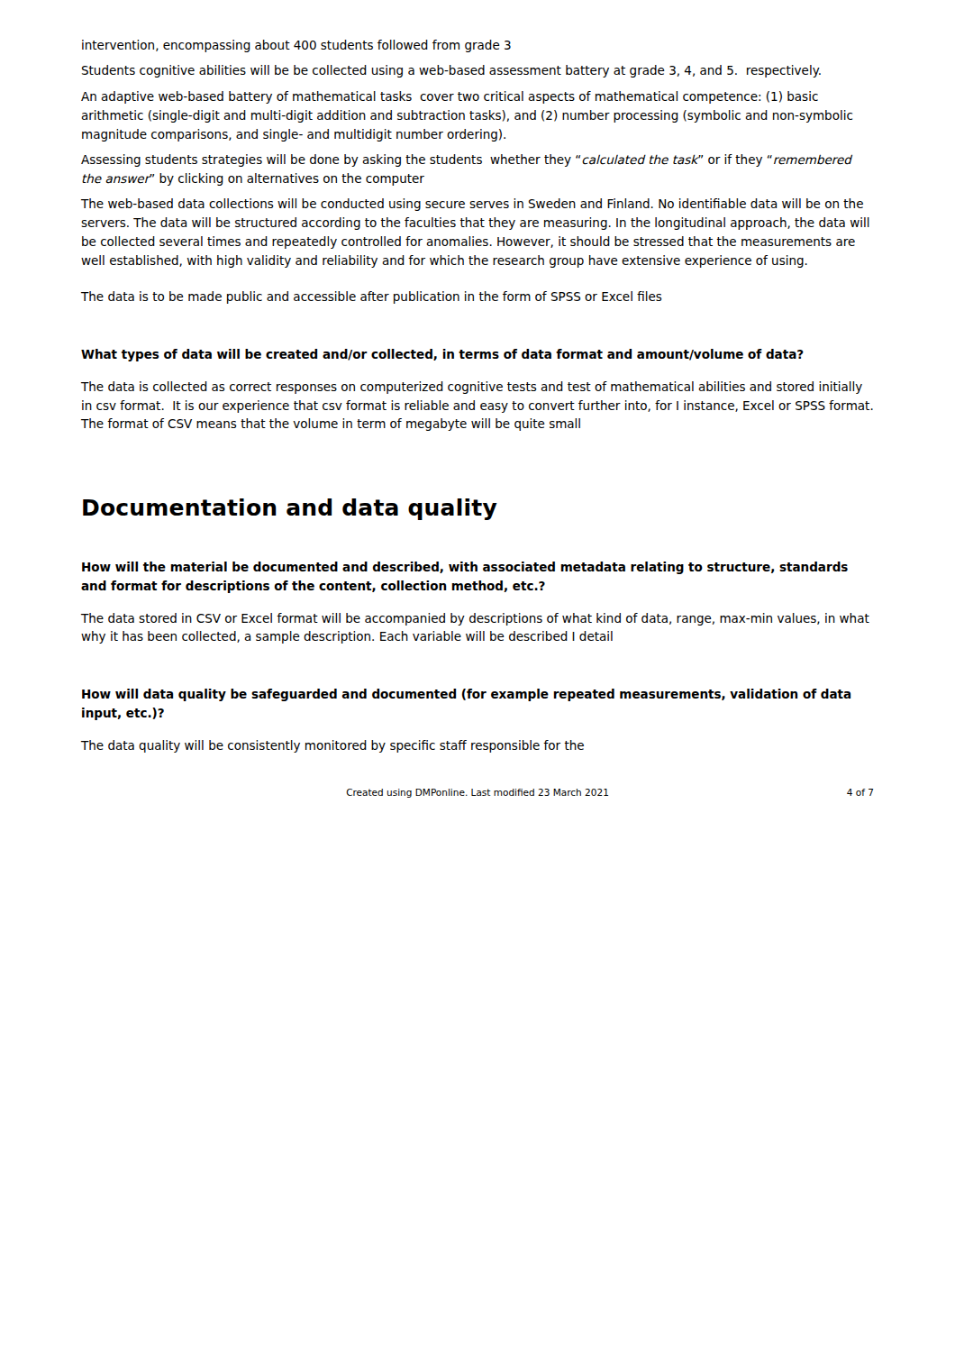intervention, encompassing about 400 students followed from grade 3
Students cognitive abilities will be be collected using a web-based assessment battery at grade 3, 4, and 5. respectively.
An adaptive web-based battery of mathematical tasks cover two critical aspects of mathematical competence: (1) basic arithmetic (single-digit and multi-digit addition and subtraction tasks), and (2) number processing (symbolic and non-symbolic magnitude comparisons, and single- and multidigit number ordering).
Assessing students strategies will be done by asking the students whether they “calculated the task” or if they “remembered the answer” by clicking on alternatives on the computer
The web-based data collections will be conducted using secure serves in Sweden and Finland. No identifiable data will be on the servers. The data will be structured according to the faculties that they are measuring. In the longitudinal approach, the data will be collected several times and repeatedly controlled for anomalies. However, it should be stressed that the measurements are well established, with high validity and reliability and for which the research group have extensive experience of using.
The data is to be made public and accessible after publication in the form of SPSS or Excel files
What types of data will be created and/or collected, in terms of data format and amount/volume of data?
The data is collected as correct responses on computerized cognitive tests and test of mathematical abilities and stored initially in csv format. It is our experience that csv format is reliable and easy to convert further into, for I instance, Excel or SPSS format. The format of CSV means that the volume in term of megabyte will be quite small
Documentation and data quality
How will the material be documented and described, with associated metadata relating to structure, standards and format for descriptions of the content, collection method, etc.?
The data stored in CSV or Excel format will be accompanied by descriptions of what kind of data, range, max-min values, in what why it has been collected, a sample description. Each variable will be described I detail
How will data quality be safeguarded and documented (for example repeated measurements, validation of data input, etc.)?
The data quality will be consistently monitored by specific staff responsible for the
Created using DMPonline. Last modified 23 March 2021 4 of 7